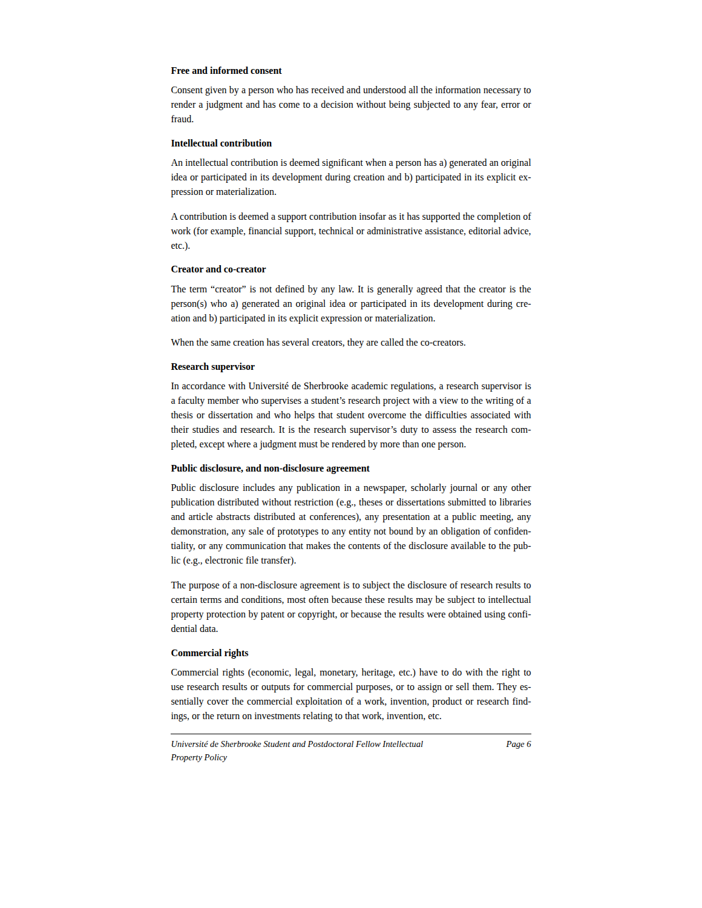Free and informed consent
Consent given by a person who has received and understood all the information necessary to render a judgment and has come to a decision without being subjected to any fear, error or fraud.
Intellectual contribution
An intellectual contribution is deemed significant when a person has a) generated an original idea or participated in its development during creation and b) participated in its explicit expression or materialization.
A contribution is deemed a support contribution insofar as it has supported the completion of work (for example, financial support, technical or administrative assistance, editorial advice, etc.).
Creator and co-creator
The term “creator” is not defined by any law. It is generally agreed that the creator is the person(s) who a) generated an original idea or participated in its development during creation and b) participated in its explicit expression or materialization.
When the same creation has several creators, they are called the co-creators.
Research supervisor
In accordance with Université de Sherbrooke academic regulations, a research supervisor is a faculty member who supervises a student’s research project with a view to the writing of a thesis or dissertation and who helps that student overcome the difficulties associated with their studies and research. It is the research supervisor’s duty to assess the research completed, except where a judgment must be rendered by more than one person.
Public disclosure, and non-disclosure agreement
Public disclosure includes any publication in a newspaper, scholarly journal or any other publication distributed without restriction (e.g., theses or dissertations submitted to libraries and article abstracts distributed at conferences), any presentation at a public meeting, any demonstration, any sale of prototypes to any entity not bound by an obligation of confidentiality, or any communication that makes the contents of the disclosure available to the public (e.g., electronic file transfer).
The purpose of a non-disclosure agreement is to subject the disclosure of research results to certain terms and conditions, most often because these results may be subject to intellectual property protection by patent or copyright, or because the results were obtained using confidential data.
Commercial rights
Commercial rights (economic, legal, monetary, heritage, etc.) have to do with the right to use research results or outputs for commercial purposes, or to assign or sell them. They essentially cover the commercial exploitation of a work, invention, product or research findings, or the return on investments relating to that work, invention, etc.
Université de Sherbrooke Student and Postdoctoral Fellow Intellectual Property Policy
Page 6